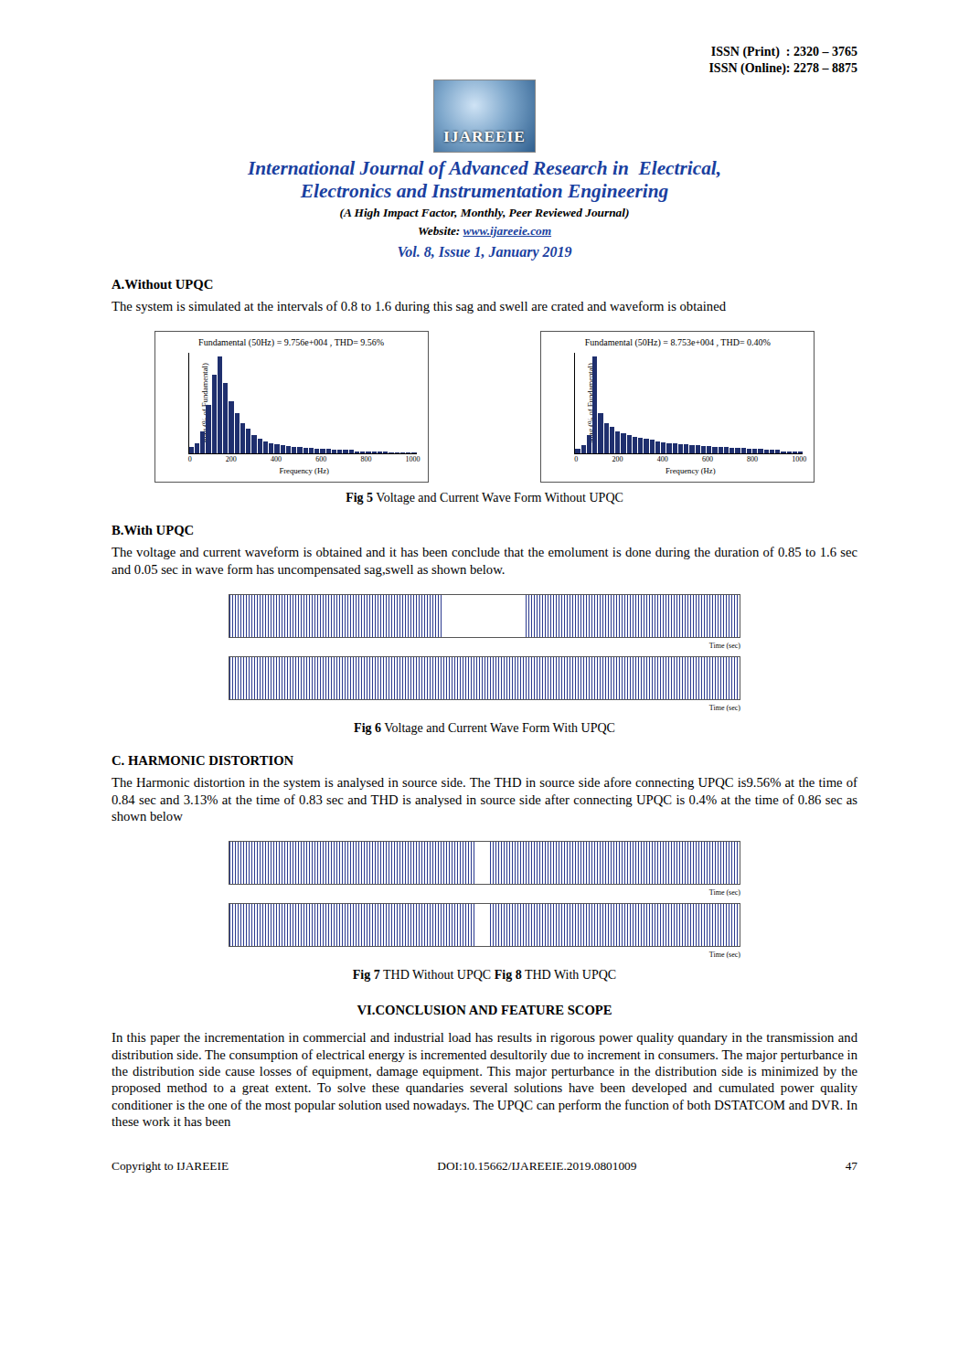ISSN (Print) : 2320 – 3765
ISSN (Online): 2278 – 8875
IJAREEIE
International Journal of Advanced Research in Electrical,
Electronics and Instrumentation Engineering
(A High Impact Factor, Monthly, Peer Reviewed Journal)
Website: www.ijareeie.com
Vol. 8, Issue 1, January 2019
A.Without UPQC
The system is simulated at the intervals of 0.8 to 1.6 during this sag and swell are crated and waveform is obtained
Fundamental (50Hz) = 9.756e+004 , THD= 9.56%
Mag (% of Fundamental)
02004006008001000
Frequency (Hz)
Fundamental (50Hz) = 8.753e+004 , THD= 0.40%
Mag (% of Fundamental)
02004006008001000
Frequency (Hz)
Fig 5 Voltage and Current Wave Form Without UPQC
B.With UPQC
The voltage and current waveform is obtained and it has been conclude that the emolument is done during the duration of 0.85 to 1.6 sec and 0.05 sec in wave form has uncompensated sag,swell as shown below.
voltage (KV)
Time (sec)
current(A)
Time (sec)
Fig 6 Voltage and Current Wave Form With UPQC
C. HARMONIC DISTORTION
The Harmonic distortion in the system is analysed in source side. The THD in source side afore connecting UPQC is9.56% at the time of 0.84 sec and 3.13% at the time of 0.83 sec and THD is analysed in source side after connecting UPQC is 0.4% at the time of 0.86 sec as shown below
voltage(KV)
Time (sec)
current(A)
Time (sec)
Fig 7 THD Without UPQC Fig 8 THD With UPQC
VI.CONCLUSION AND FEATURE SCOPE
In this paper the incrementation in commercial and industrial load has results in rigorous power quality quandary in the transmission and distribution side. The consumption of electrical energy is incremented desultorily due to increment in consumers. The major perturbance in the distribution side cause losses of equipment, damage equipment. This major perturbance in the distribution side is minimized by the proposed method to a great extent. To solve these quandaries several solutions have been developed and cumulated power quality conditioner is the one of the most popular solution used nowadays. The UPQC can perform the function of both DSTATCOM and DVR. In these work it has been
Copyright to IJAREEIE DOI:10.15662/IJAREEIE.2019.0801009 47